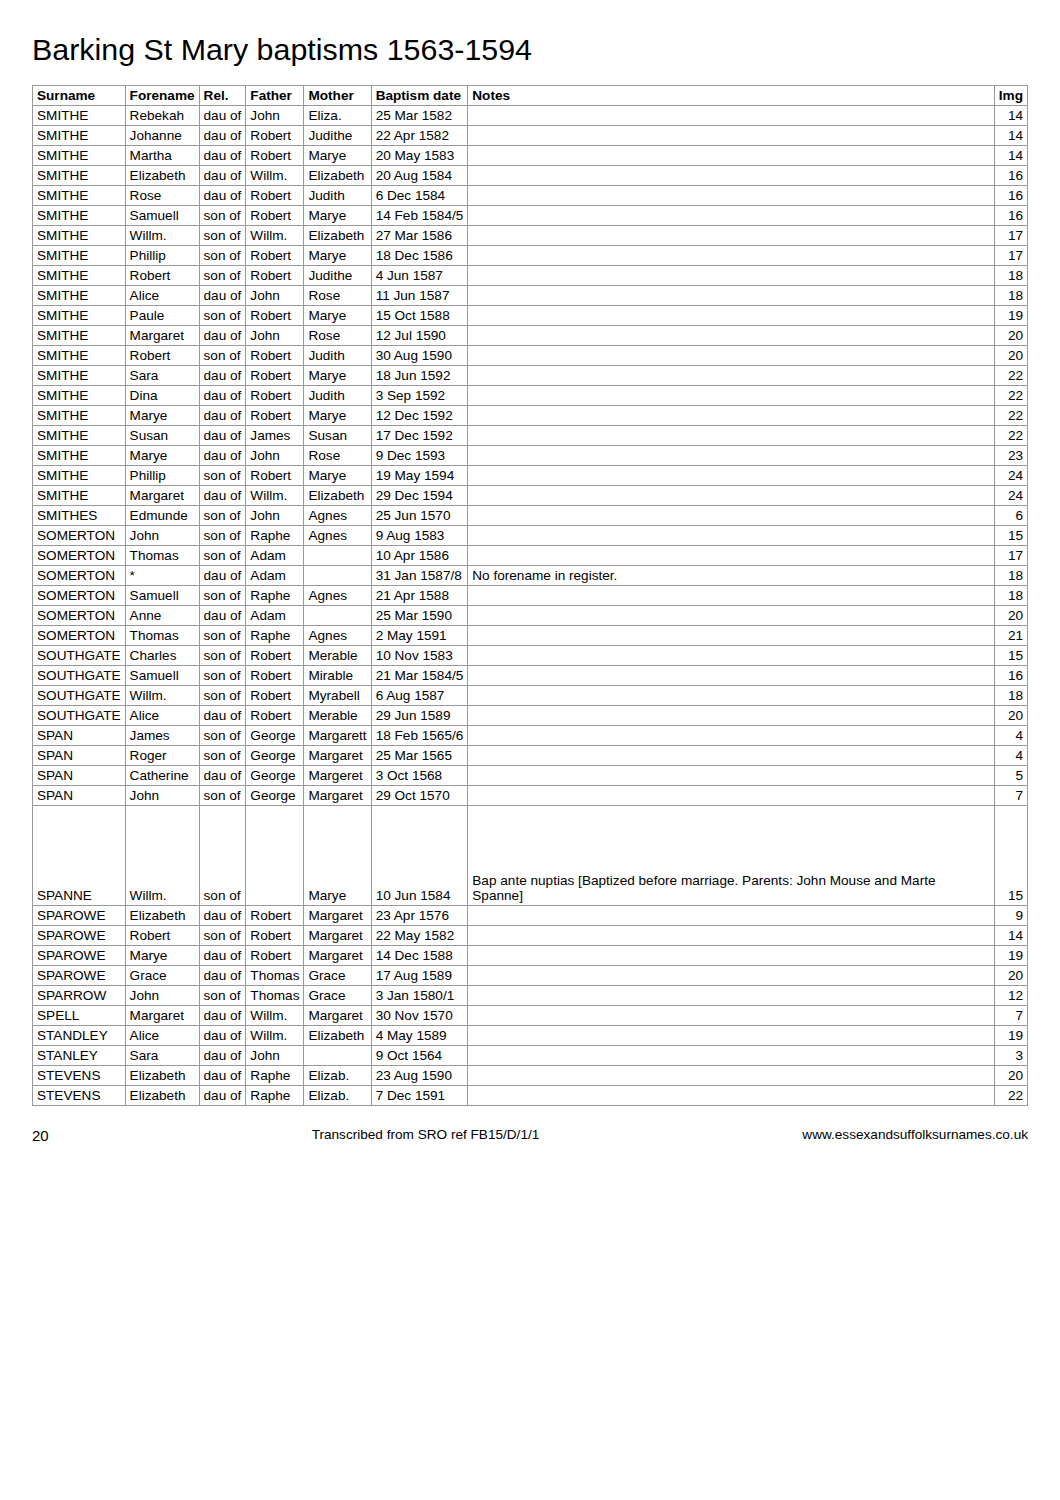Barking St Mary baptisms 1563-1594
| Surname | Forename | Rel. | Father | Mother | Baptism date | Notes | Img |
| --- | --- | --- | --- | --- | --- | --- | --- |
| SMITHE | Rebekah | dau of | John | Eliza. | 25 Mar 1582 | | 14 |
| SMITHE | Johanne | dau of | Robert | Judithe | 22 Apr 1582 | | 14 |
| SMITHE | Martha | dau of | Robert | Marye | 20 May 1583 | | 14 |
| SMITHE | Elizabeth | dau of | Willm. | Elizabeth | 20 Aug 1584 | | 16 |
| SMITHE | Rose | dau of | Robert | Judith | 6 Dec 1584 | | 16 |
| SMITHE | Samuell | son of | Robert | Marye | 14 Feb 1584/5 | | 16 |
| SMITHE | Willm. | son of | Willm. | Elizabeth | 27 Mar 1586 | | 17 |
| SMITHE | Phillip | son of | Robert | Marye | 18 Dec 1586 | | 17 |
| SMITHE | Robert | son of | Robert | Judithe | 4 Jun 1587 | | 18 |
| SMITHE | Alice | dau of | John | Rose | 11 Jun 1587 | | 18 |
| SMITHE | Paule | son of | Robert | Marye | 15 Oct 1588 | | 19 |
| SMITHE | Margaret | dau of | John | Rose | 12 Jul 1590 | | 20 |
| SMITHE | Robert | son of | Robert | Judith | 30 Aug 1590 | | 20 |
| SMITHE | Sara | dau of | Robert | Marye | 18 Jun 1592 | | 22 |
| SMITHE | Dina | dau of | Robert | Judith | 3 Sep 1592 | | 22 |
| SMITHE | Marye | dau of | Robert | Marye | 12 Dec 1592 | | 22 |
| SMITHE | Susan | dau of | James | Susan | 17 Dec 1592 | | 22 |
| SMITHE | Marye | dau of | John | Rose | 9 Dec 1593 | | 23 |
| SMITHE | Phillip | son of | Robert | Marye | 19 May 1594 | | 24 |
| SMITHE | Margaret | dau of | Willm. | Elizabeth | 29 Dec 1594 | | 24 |
| SMITHES | Edmunde | son of | John | Agnes | 25 Jun 1570 | | 6 |
| SOMERTON | John | son of | Raphe | Agnes | 9 Aug 1583 | | 15 |
| SOMERTON | Thomas | son of | Adam | | 10 Apr 1586 | | 17 |
| SOMERTON | * | dau of | Adam | | 31 Jan 1587/8 | No forename in register. | 18 |
| SOMERTON | Samuell | son of | Raphe | Agnes | 21 Apr 1588 | | 18 |
| SOMERTON | Anne | dau of | Adam | | 25 Mar 1590 | | 20 |
| SOMERTON | Thomas | son of | Raphe | Agnes | 2 May 1591 | | 21 |
| SOUTHGATE | Charles | son of | Robert | Merable | 10 Nov 1583 | | 15 |
| SOUTHGATE | Samuell | son of | Robert | Mirable | 21 Mar 1584/5 | | 16 |
| SOUTHGATE | Willm. | son of | Robert | Myrabell | 6 Aug 1587 | | 18 |
| SOUTHGATE | Alice | dau of | Robert | Merable | 29 Jun 1589 | | 20 |
| SPAN | James | son of | George | Margarett | 18 Feb 1565/6 | | 4 |
| SPAN | Roger | son of | George | Margaret | 25 Mar 1565 | | 4 |
| SPAN | Catherine | dau of | George | Margeret | 3 Oct 1568 | | 5 |
| SPAN | John | son of | George | Margaret | 29 Oct 1570 | | 7 |
| SPANNE | Willm. | son of | | Marye | 10 Jun 1584 | Bap ante nuptias [Baptized before marriage. Parents: John Mouse and Marte Spanne] | 15 |
| SPAROWE | Elizabeth | dau of | Robert | Margaret | 23 Apr 1576 | | 9 |
| SPAROWE | Robert | son of | Robert | Margaret | 22 May 1582 | | 14 |
| SPAROWE | Marye | dau of | Robert | Margaret | 14 Dec 1588 | | 19 |
| SPAROWE | Grace | dau of | Thomas | Grace | 17 Aug 1589 | | 20 |
| SPARROW | John | son of | Thomas | Grace | 3 Jan 1580/1 | | 12 |
| SPELL | Margaret | dau of | Willm. | Margaret | 30 Nov 1570 | | 7 |
| STANDLEY | Alice | dau of | Willm. | Elizabeth | 4 May 1589 | | 19 |
| STANLEY | Sara | dau of | John | | 9 Oct 1564 | | 3 |
| STEVENS | Elizabeth | dau of | Raphe | Elizab. | 23 Aug 1590 | | 20 |
| STEVENS | Elizabeth | dau of | Raphe | Elizab. | 7 Dec 1591 | | 22 |
20 Transcribed from SRO ref FB15/D/1/1 www.essexandsuffolksurnames.co.uk